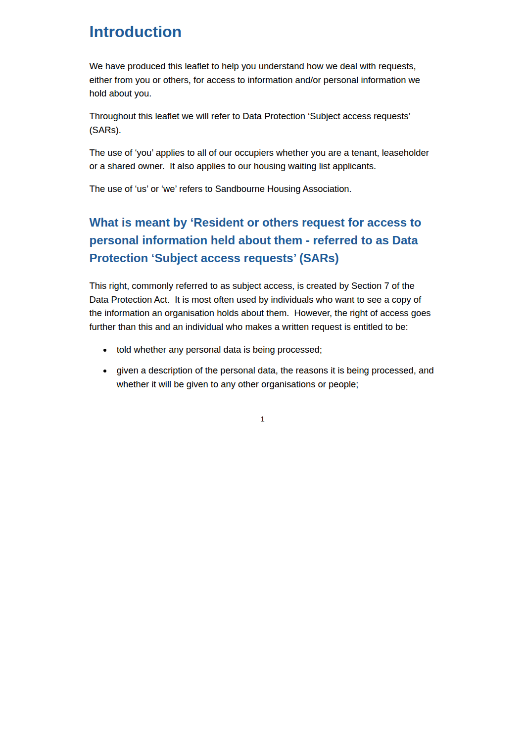Introduction
We have produced this leaflet to help you understand how we deal with requests, either from you or others, for access to information and/or personal information we hold about you.
Throughout this leaflet we will refer to Data Protection ‘Subject access requests’ (SARs).
The use of ‘you’ applies to all of our occupiers whether you are a tenant, leaseholder or a shared owner. It also applies to our housing waiting list applicants.
The use of ‘us’ or ‘we’ refers to Sandbourne Housing Association.
What is meant by ‘Resident or others request for access to personal information held about them - referred to as Data Protection ‘Subject access requests’ (SARs)
This right, commonly referred to as subject access, is created by Section 7 of the Data Protection Act. It is most often used by individuals who want to see a copy of the information an organisation holds about them. However, the right of access goes further than this and an individual who makes a written request is entitled to be:
told whether any personal data is being processed;
given a description of the personal data, the reasons it is being processed, and whether it will be given to any other organisations or people;
1